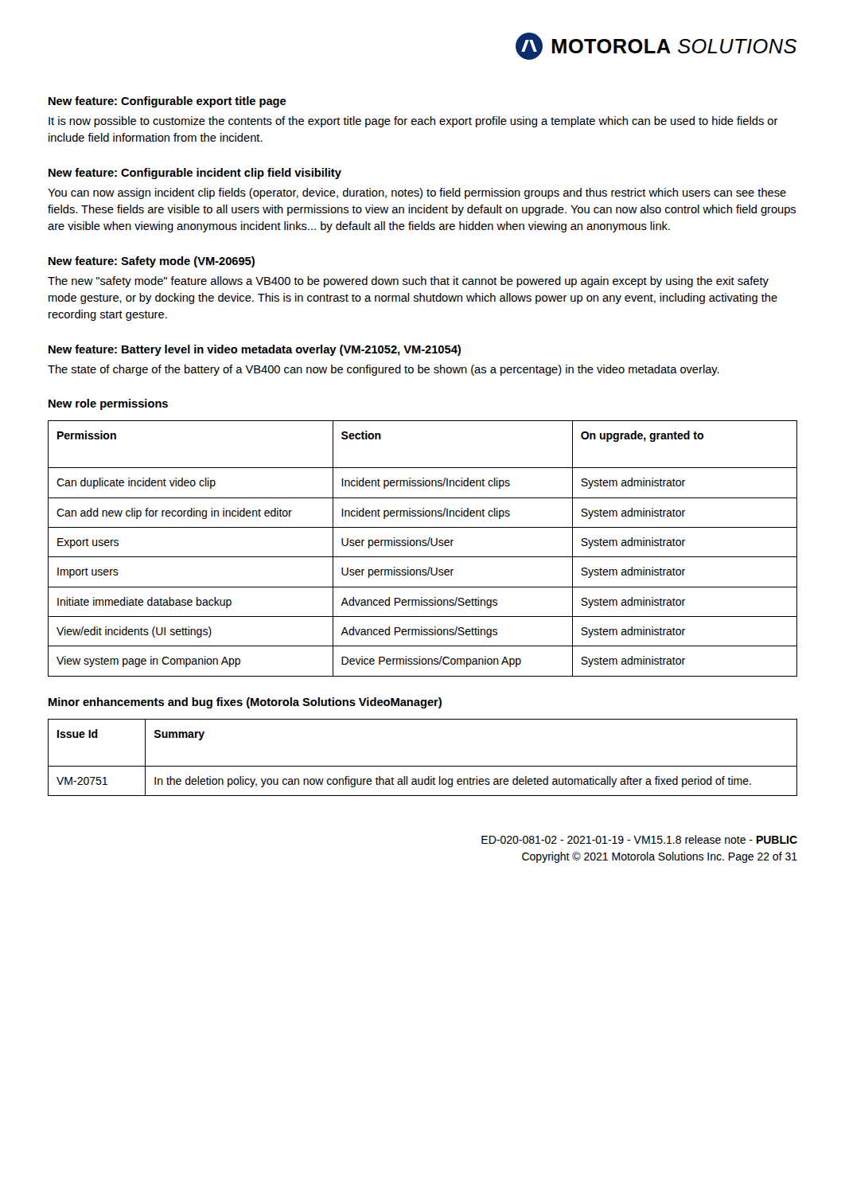MOTOROLA SOLUTIONS
New feature: Configurable export title page
It is now possible to customize the contents of the export title page for each export profile using a template which can be used to hide fields or include field information from the incident.
New feature: Configurable incident clip field visibility
You can now assign incident clip fields (operator, device, duration, notes) to field permission groups and thus restrict which users can see these fields. These fields are visible to all users with permissions to view an incident by default on upgrade. You can now also control which field groups are visible when viewing anonymous incident links... by default all the fields are hidden when viewing an anonymous link.
New feature: Safety mode (VM-20695)
The new "safety mode" feature allows a VB400 to be powered down such that it cannot be powered up again except by using the exit safety mode gesture, or by docking the device. This is in contrast to a normal shutdown which allows power up on any event, including activating the recording start gesture.
New feature: Battery level in video metadata overlay (VM-21052, VM-21054)
The state of charge of the battery of a VB400 can now be configured to be shown (as a percentage) in the video metadata overlay.
New role permissions
| Permission | Section | On upgrade, granted to |
| --- | --- | --- |
| Can duplicate incident video clip | Incident permissions/Incident clips | System administrator |
| Can add new clip for recording in incident editor | Incident permissions/Incident clips | System administrator |
| Export users | User permissions/User | System administrator |
| Import users | User permissions/User | System administrator |
| Initiate immediate database backup | Advanced Permissions/Settings | System administrator |
| View/edit incidents (UI settings) | Advanced Permissions/Settings | System administrator |
| View system page in Companion App | Device Permissions/Companion App | System administrator |
Minor enhancements and bug fixes (Motorola Solutions VideoManager)
| Issue Id | Summary |
| --- | --- |
| VM-20751 | In the deletion policy, you can now configure that all audit log entries are deleted automatically after a fixed period of time. |
ED-020-081-02 - 2021-01-19 - VM15.1.8 release note - PUBLIC
Copyright © 2021 Motorola Solutions Inc. Page 22 of 31